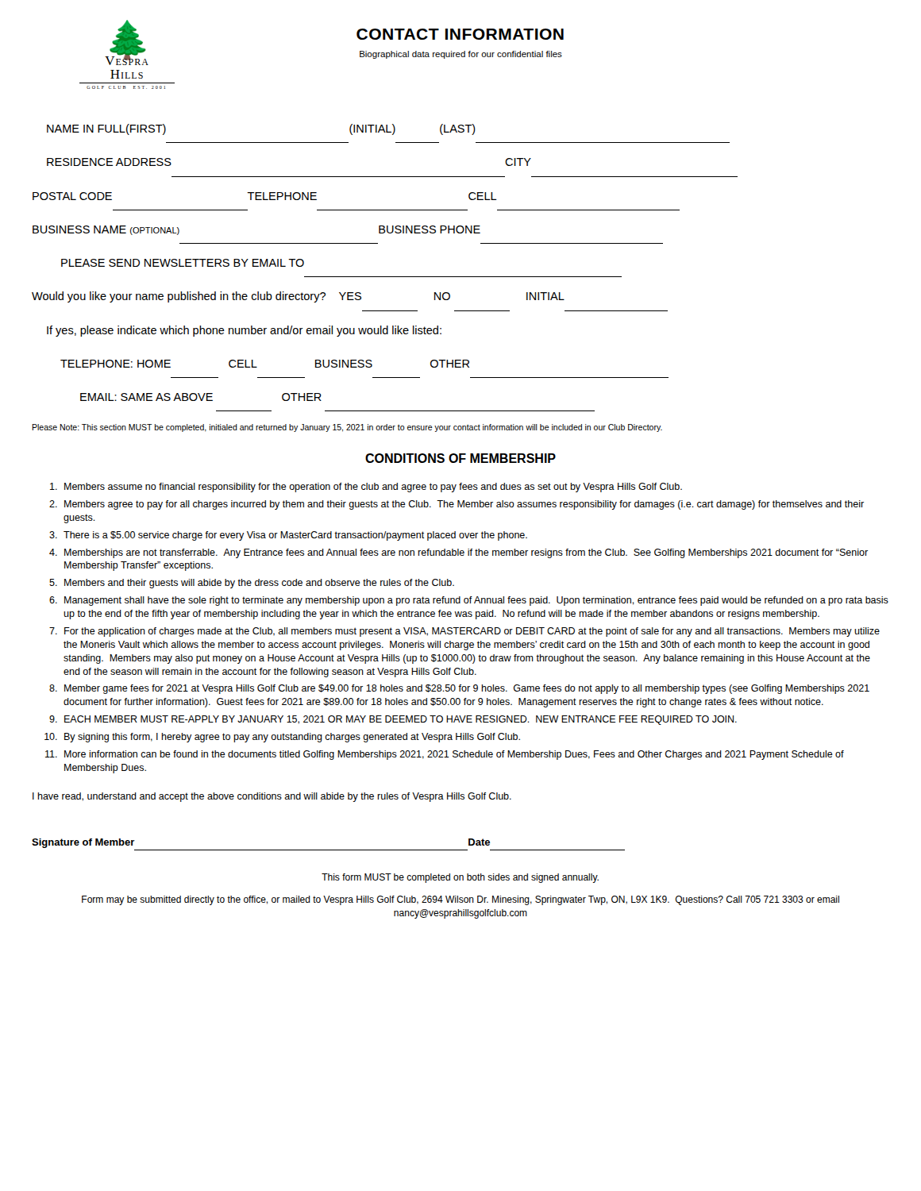🌲 VESPRA HILLS GOLF CLUB EST. 2001
CONTACT INFORMATION
Biographical data required for our confidential files
NAME IN FULL(FIRST) (INITIAL) (LAST)
RESIDENCE ADDRESS CITY
POSTAL CODE TELEPHONE CELL
BUSINESS NAME (optional) BUSINESS PHONE
PLEASE SEND NEWSLETTERS BY EMAIL TO
Would you like your name published in the club directory? YES NO INITIAL
If yes, please indicate which phone number and/or email you would like listed:
TELEPHONE: HOME CELL BUSINESS OTHER
EMAIL: SAME AS ABOVE OTHER
Please Note: This section MUST be completed, initialed and returned by January 15, 2021 in order to ensure your contact information will be included in our Club Directory.
CONDITIONS OF MEMBERSHIP
Members assume no financial responsibility for the operation of the club and agree to pay fees and dues as set out by Vespra Hills Golf Club.
Members agree to pay for all charges incurred by them and their guests at the Club. The Member also assumes responsibility for damages (i.e. cart damage) for themselves and their guests.
There is a $5.00 service charge for every Visa or MasterCard transaction/payment placed over the phone.
Memberships are not transferrable. Any Entrance fees and Annual fees are non refundable if the member resigns from the Club. See Golfing Memberships 2021 document for “Senior Membership Transfer” exceptions.
Members and their guests will abide by the dress code and observe the rules of the Club.
Management shall have the sole right to terminate any membership upon a pro rata refund of Annual fees paid. Upon termination, entrance fees paid would be refunded on a pro rata basis up to the end of the fifth year of membership including the year in which the entrance fee was paid. No refund will be made if the member abandons or resigns membership.
For the application of charges made at the Club, all members must present a VISA, MASTERCARD or DEBIT CARD at the point of sale for any and all transactions. Members may utilize the Moneris Vault which allows the member to access account privileges. Moneris will charge the members’ credit card on the 15th and 30th of each month to keep the account in good standing. Members may also put money on a House Account at Vespra Hills (up to $1000.00) to draw from throughout the season. Any balance remaining in this House Account at the end of the season will remain in the account for the following season at Vespra Hills Golf Club.
Member game fees for 2021 at Vespra Hills Golf Club are $49.00 for 18 holes and $28.50 for 9 holes. Game fees do not apply to all membership types (see Golfing Memberships 2021 document for further information). Guest fees for 2021 are $89.00 for 18 holes and $50.00 for 9 holes. Management reserves the right to change rates & fees without notice.
EACH MEMBER MUST RE-APPLY BY JANUARY 15, 2021 OR MAY BE DEEMED TO HAVE RESIGNED. NEW ENTRANCE FEE REQUIRED TO JOIN.
By signing this form, I hereby agree to pay any outstanding charges generated at Vespra Hills Golf Club.
More information can be found in the documents titled Golfing Memberships 2021, 2021 Schedule of Membership Dues, Fees and Other Charges and 2021 Payment Schedule of Membership Dues.
I have read, understand and accept the above conditions and will abide by the rules of Vespra Hills Golf Club.
Signature of Member Date
This form MUST be completed on both sides and signed annually.
Form may be submitted directly to the office, or mailed to Vespra Hills Golf Club, 2694 Wilson Dr. Minesing, Springwater Twp, ON, L9X 1K9. Questions? Call 705 721 3303 or email nancy@vesprahillsgolfclub.com